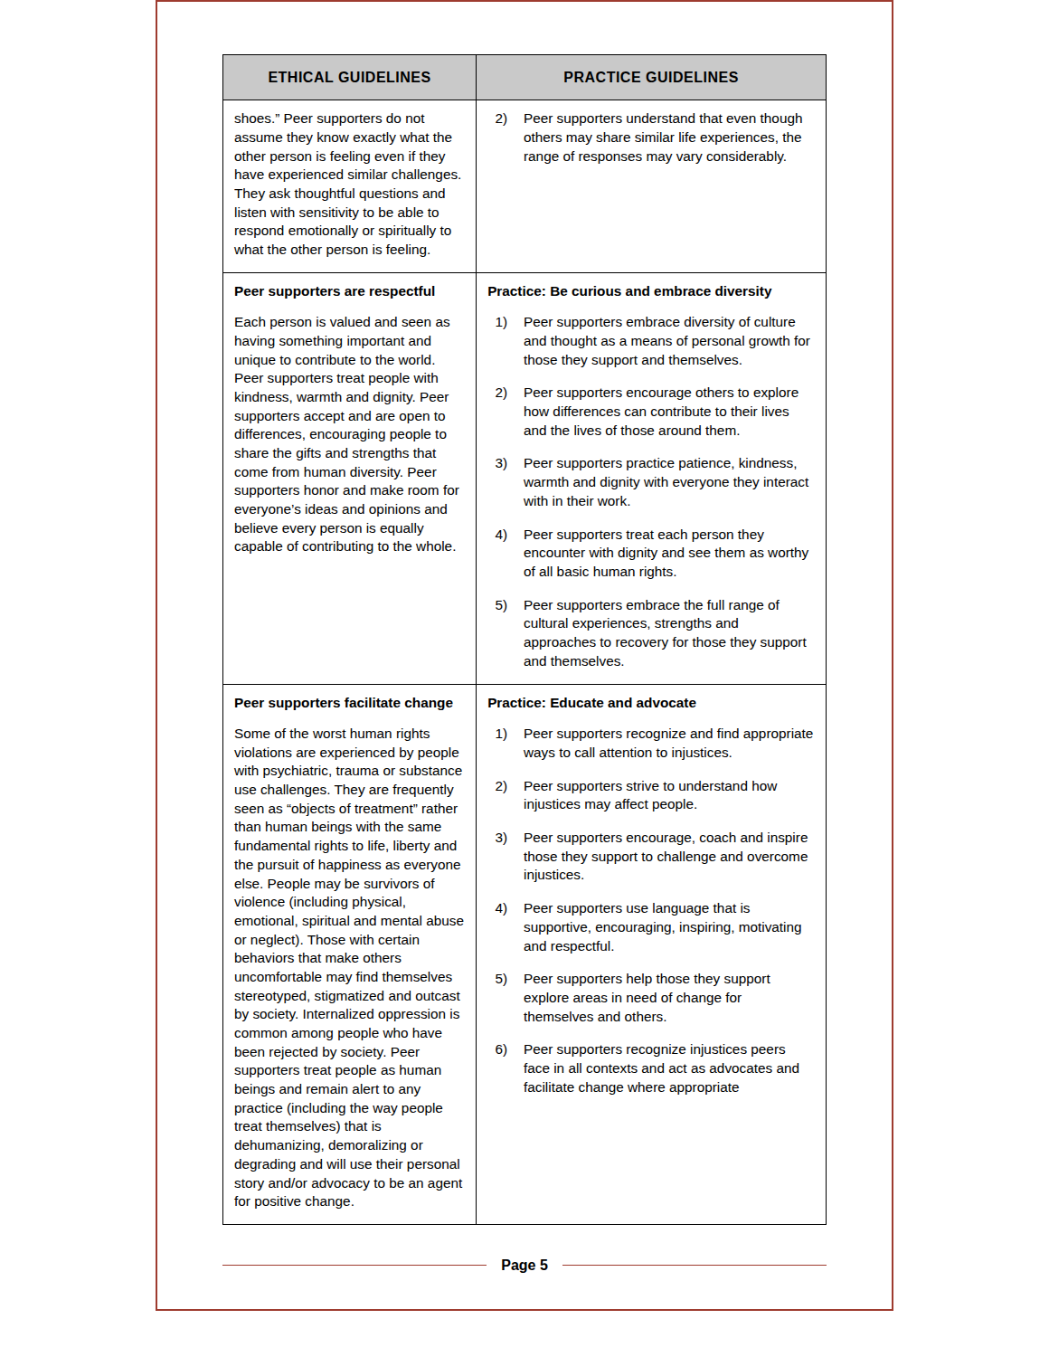| ETHICAL GUIDELINES | PRACTICE GUIDELINES |
| --- | --- |
| shoes.” Peer supporters do not assume they know exactly what the other person is feeling even if they have experienced similar challenges. They ask thoughtful questions and listen with sensitivity to be able to respond emotionally or spiritually to what the other person is feeling. | 2) Peer supporters understand that even though others may share similar life experiences, the range of responses may vary considerably. |
| Peer supporters are respectful Each person is valued and seen as having something important and unique to contribute to the world. Peer supporters treat people with kindness, warmth and dignity. Peer supporters accept and are open to differences, encouraging people to share the gifts and strengths that come from human diversity. Peer supporters honor and make room for everyone’s ideas and opinions and believe every person is equally capable of contributing to the whole. | Practice: Be curious and embrace diversity 1) Peer supporters embrace diversity of culture and thought as a means of personal growth for those they support and themselves. 2) Peer supporters encourage others to explore how differences can contribute to their lives and the lives of those around them. 3) Peer supporters practice patience, kindness, warmth and dignity with everyone they interact with in their work. 4) Peer supporters treat each person they encounter with dignity and see them as worthy of all basic human rights. 5) Peer supporters embrace the full range of cultural experiences, strengths and approaches to recovery for those they support and themselves. |
| Peer supporters facilitate change Some of the worst human rights violations are experienced by people with psychiatric, trauma or substance use challenges. They are frequently seen as “objects of treatment” rather than human beings with the same fundamental rights to life, liberty and the pursuit of happiness as everyone else. People may be survivors of violence (including physical, emotional, spiritual and mental abuse or neglect). Those with certain behaviors that make others uncomfortable may find themselves stereotyped, stigmatized and outcast by society. Internalized oppression is common among people who have been rejected by society. Peer supporters treat people as human beings and remain alert to any practice (including the way people treat themselves) that is dehumanizing, demoralizing or degrading and will use their personal story and/or advocacy to be an agent for positive change. | Practice: Educate and advocate 1) Peer supporters recognize and find appropriate ways to call attention to injustices. 2) Peer supporters strive to understand how injustices may affect people. 3) Peer supporters encourage, coach and inspire those they support to challenge and overcome injustices. 4) Peer supporters use language that is supportive, encouraging, inspiring, motivating and respectful. 5) Peer supporters help those they support explore areas in need of change for themselves and others. 6) Peer supporters recognize injustices peers face in all contexts and act as advocates and facilitate change where appropriate |
Page 5